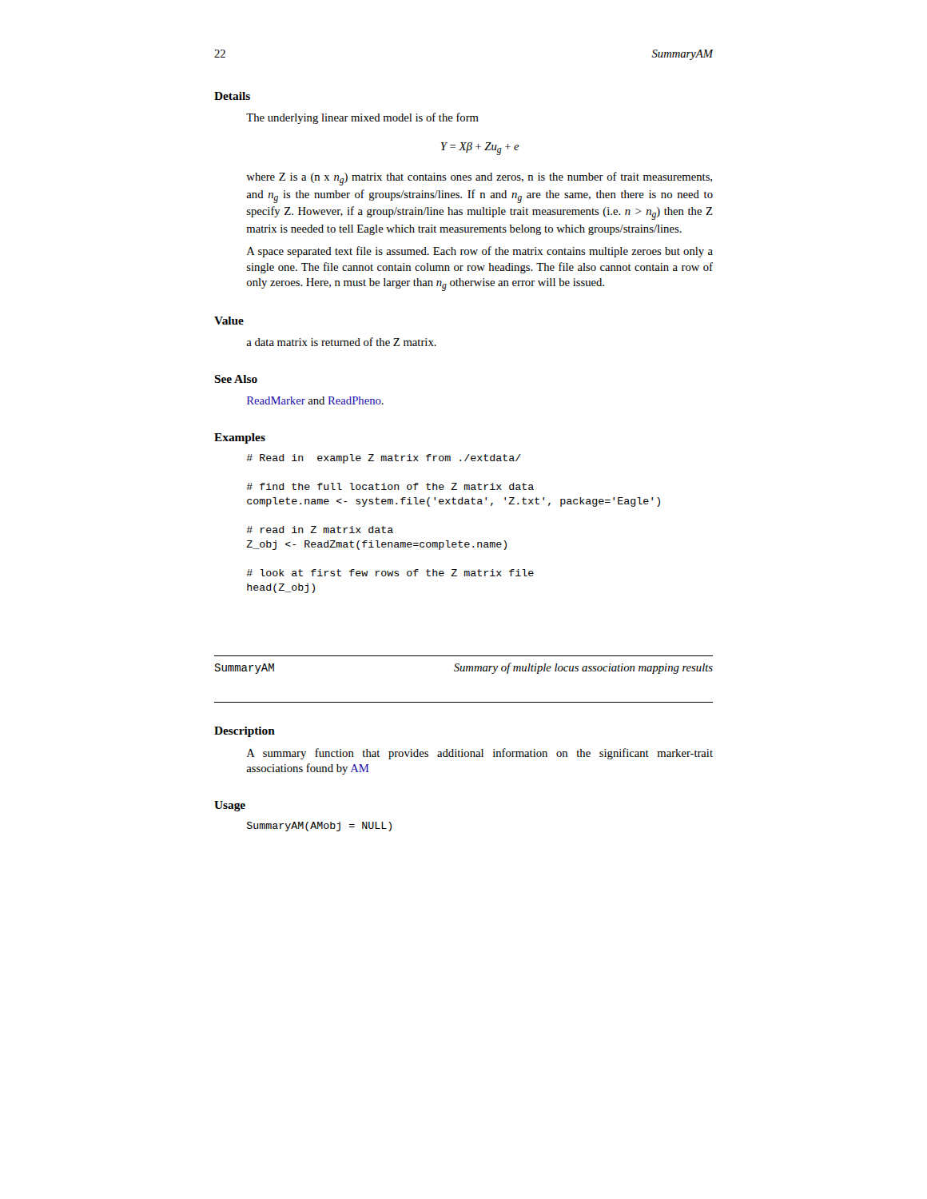22 SummaryAM
Details
The underlying linear mixed model is of the form
Y = Xβ + Zug + e
where Z is a (n x ng) matrix that contains ones and zeros, n is the number of trait measurements, and ng is the number of groups/strains/lines. If n and ng are the same, then there is no need to specify Z. However, if a group/strain/line has multiple trait measurements (i.e. n > ng) then the Z matrix is needed to tell Eagle which trait measurements belong to which groups/strains/lines.
A space separated text file is assumed. Each row of the matrix contains multiple zeroes but only a single one. The file cannot contain column or row headings. The file also cannot contain a row of only zeroes. Here, n must be larger than ng otherwise an error will be issued.
Value
a data matrix is returned of the Z matrix.
See Also
ReadMarker and ReadPheno.
Examples
# Read in  example Z matrix from ./extdata/

# find the full location of the Z matrix data
complete.name <- system.file('extdata', 'Z.txt', package='Eagle')

# read in Z matrix data
Z_obj <- ReadZmat(filename=complete.name)

# look at first few rows of the Z matrix file
head(Z_obj)
SummaryAM Summary of multiple locus association mapping results
Description
A summary function that provides additional information on the significant marker-trait associations found by AM
Usage
SummaryAM(AMobj = NULL)